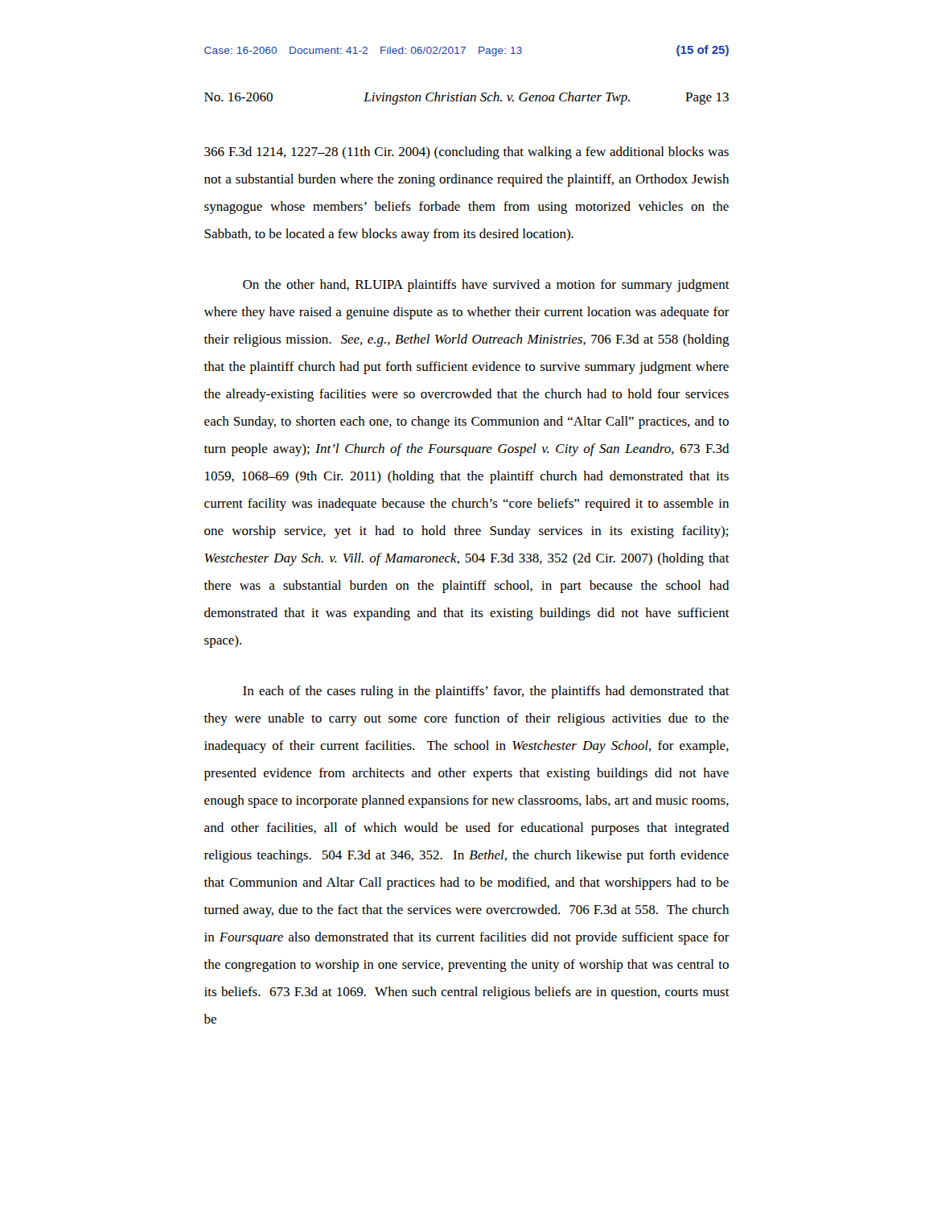Case: 16-2060 Document: 41-2 Filed: 06/02/2017 Page: 13 (15 of 25)
No. 16-2060 Livingston Christian Sch. v. Genoa Charter Twp. Page 13
366 F.3d 1214, 1227–28 (11th Cir. 2004) (concluding that walking a few additional blocks was not a substantial burden where the zoning ordinance required the plaintiff, an Orthodox Jewish synagogue whose members’ beliefs forbade them from using motorized vehicles on the Sabbath, to be located a few blocks away from its desired location).
On the other hand, RLUIPA plaintiffs have survived a motion for summary judgment where they have raised a genuine dispute as to whether their current location was adequate for their religious mission. See, e.g., Bethel World Outreach Ministries, 706 F.3d at 558 (holding that the plaintiff church had put forth sufficient evidence to survive summary judgment where the already-existing facilities were so overcrowded that the church had to hold four services each Sunday, to shorten each one, to change its Communion and “Altar Call” practices, and to turn people away); Int’l Church of the Foursquare Gospel v. City of San Leandro, 673 F.3d 1059, 1068–69 (9th Cir. 2011) (holding that the plaintiff church had demonstrated that its current facility was inadequate because the church’s “core beliefs” required it to assemble in one worship service, yet it had to hold three Sunday services in its existing facility); Westchester Day Sch. v. Vill. of Mamaroneck, 504 F.3d 338, 352 (2d Cir. 2007) (holding that there was a substantial burden on the plaintiff school, in part because the school had demonstrated that it was expanding and that its existing buildings did not have sufficient space).
In each of the cases ruling in the plaintiffs’ favor, the plaintiffs had demonstrated that they were unable to carry out some core function of their religious activities due to the inadequacy of their current facilities. The school in Westchester Day School, for example, presented evidence from architects and other experts that existing buildings did not have enough space to incorporate planned expansions for new classrooms, labs, art and music rooms, and other facilities, all of which would be used for educational purposes that integrated religious teachings. 504 F.3d at 346, 352. In Bethel, the church likewise put forth evidence that Communion and Altar Call practices had to be modified, and that worshippers had to be turned away, due to the fact that the services were overcrowded. 706 F.3d at 558. The church in Foursquare also demonstrated that its current facilities did not provide sufficient space for the congregation to worship in one service, preventing the unity of worship that was central to its beliefs. 673 F.3d at 1069. When such central religious beliefs are in question, courts must be